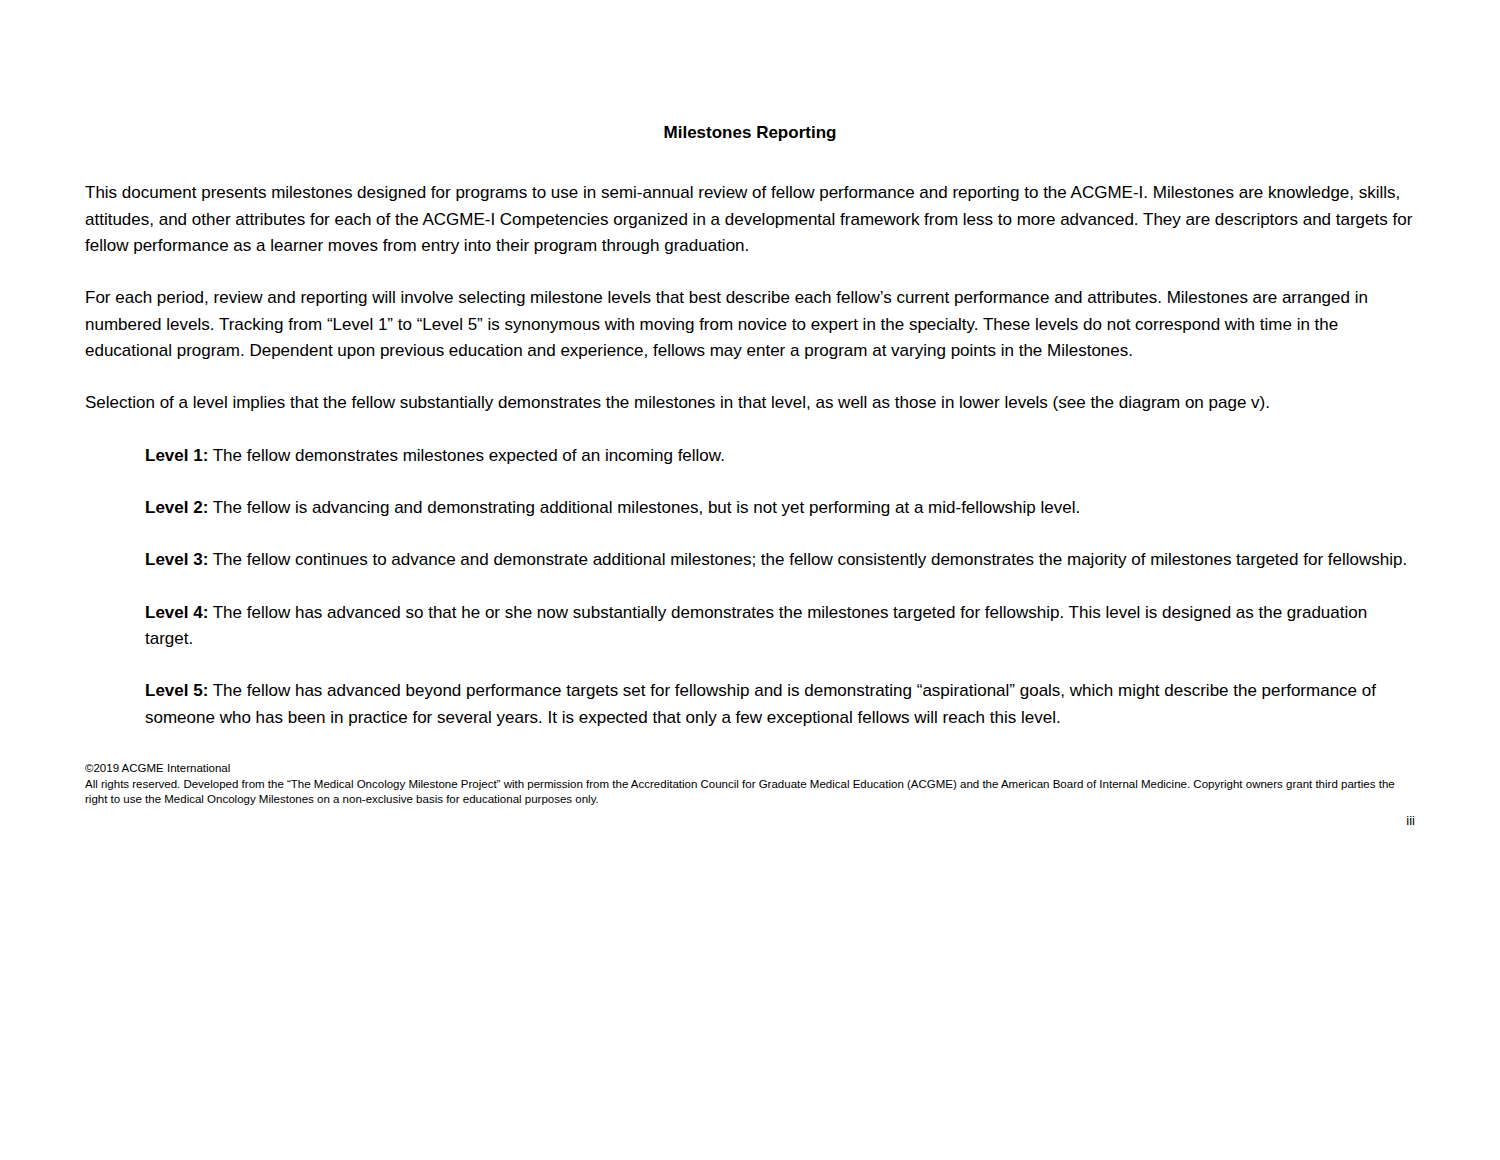Milestones Reporting
This document presents milestones designed for programs to use in semi-annual review of fellow performance and reporting to the ACGME-I. Milestones are knowledge, skills, attitudes, and other attributes for each of the ACGME-I Competencies organized in a developmental framework from less to more advanced. They are descriptors and targets for fellow performance as a learner moves from entry into their program through graduation.
For each period, review and reporting will involve selecting milestone levels that best describe each fellow’s current performance and attributes. Milestones are arranged in numbered levels. Tracking from “Level 1” to “Level 5” is synonymous with moving from novice to expert in the specialty. These levels do not correspond with time in the educational program. Dependent upon previous education and experience, fellows may enter a program at varying points in the Milestones.
Selection of a level implies that the fellow substantially demonstrates the milestones in that level, as well as those in lower levels (see the diagram on page v).
Level 1: The fellow demonstrates milestones expected of an incoming fellow.
Level 2: The fellow is advancing and demonstrating additional milestones, but is not yet performing at a mid-fellowship level.
Level 3: The fellow continues to advance and demonstrate additional milestones; the fellow consistently demonstrates the majority of milestones targeted for fellowship.
Level 4: The fellow has advanced so that he or she now substantially demonstrates the milestones targeted for fellowship. This level is designed as the graduation target.
Level 5: The fellow has advanced beyond performance targets set for fellowship and is demonstrating “aspirational” goals, which might describe the performance of someone who has been in practice for several years. It is expected that only a few exceptional fellows will reach this level.
©2019 ACGME International
All rights reserved. Developed from the “The Medical Oncology Milestone Project” with permission from the Accreditation Council for Graduate Medical Education (ACGME) and the American Board of Internal Medicine. Copyright owners grant third parties the right to use the Medical Oncology Milestones on a non-exclusive basis for educational purposes only.
iii